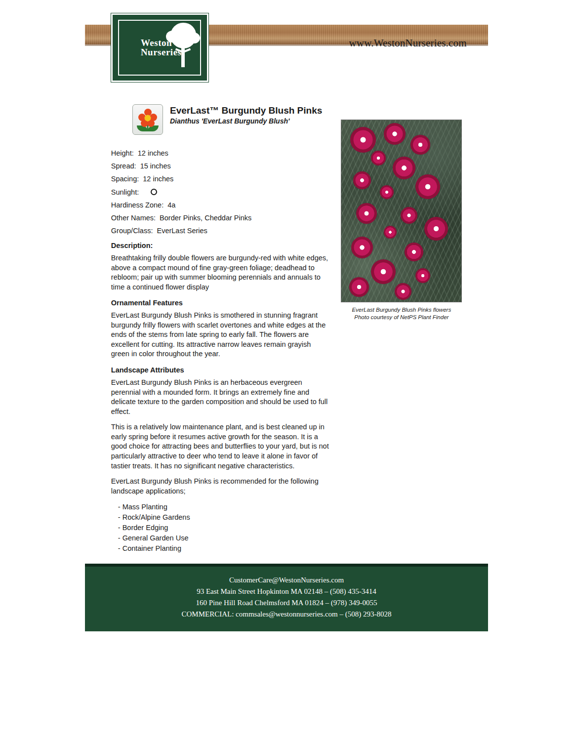Weston
Nurseries
www.WestonNurseries.com
EverLast™ Burgundy Blush Pinks
Dianthus 'EverLast Burgundy Blush'
Height: 12 inches
Spread: 15 inches
Spacing: 12 inches
Sunlight:
Hardiness Zone: 4a
Other Names: Border Pinks, Cheddar Pinks
Group/Class: EverLast Series
Description:
Breathtaking frilly double flowers are burgundy-red with white edges, above a compact mound of fine gray-green foliage; deadhead to rebloom; pair up with summer blooming perennials and annuals to time a continued flower display
Ornamental Features
EverLast Burgundy Blush Pinks is smothered in stunning fragrant burgundy frilly flowers with scarlet overtones and white edges at the ends of the stems from late spring to early fall. The flowers are excellent for cutting. Its attractive narrow leaves remain grayish green in color throughout the year.
Landscape Attributes
EverLast Burgundy Blush Pinks is an herbaceous evergreen perennial with a mounded form. It brings an extremely fine and delicate texture to the garden composition and should be used to full effect.
This is a relatively low maintenance plant, and is best cleaned up in early spring before it resumes active growth for the season. It is a good choice for attracting bees and butterflies to your yard, but is not particularly attractive to deer who tend to leave it alone in favor of tastier treats. It has no significant negative characteristics.
EverLast Burgundy Blush Pinks is recommended for the following landscape applications;
Mass Planting
Rock/Alpine Gardens
Border Edging
General Garden Use
Container Planting
EverLast Burgundy Blush Pinks flowers
Photo courtesy of NetPS Plant Finder
CustomerCare@WestonNurseries.com
93 East Main Street Hopkinton MA 02148 – (508) 435-3414
160 Pine Hill Road Chelmsford MA 01824 – (978) 349-0055
COMMERCIAL: commsales@westonnurseries.com – (508) 293-8028